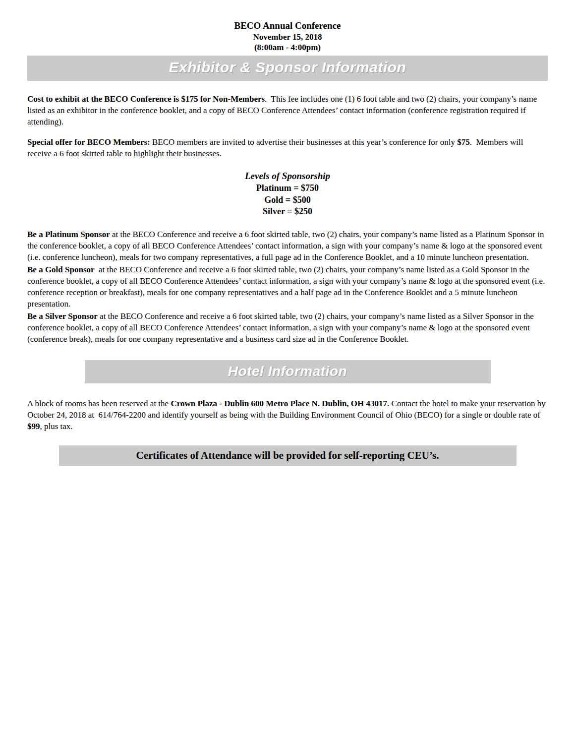BECO Annual Conference
November 15, 2018
(8:00am - 4:00pm)
Exhibitor & Sponsor Information
Cost to exhibit at the BECO Conference is $175 for Non-Members. This fee includes one (1) 6 foot table and two (2) chairs, your company’s name listed as an exhibitor in the conference booklet, and a copy of BECO Conference Attendees’ contact information (conference registration required if attending).
Special offer for BECO Members: BECO members are invited to advertise their businesses at this year’s conference for only $75. Members will receive a 6 foot skirted table to highlight their businesses.
Levels of Sponsorship
Platinum = $750
Gold = $500
Silver = $250
Be a Platinum Sponsor at the BECO Conference and receive a 6 foot skirted table, two (2) chairs, your company’s name listed as a Platinum Sponsor in the conference booklet, a copy of all BECO Conference Attendees’ contact information, a sign with your company’s name & logo at the sponsored event (i.e. conference luncheon), meals for two company representatives, a full page ad in the Conference Booklet, and a 10 minute luncheon presentation.
Be a Gold Sponsor at the BECO Conference and receive a 6 foot skirted table, two (2) chairs, your company’s name listed as a Gold Sponsor in the conference booklet, a copy of all BECO Conference Attendees’ contact information, a sign with your company’s name & logo at the sponsored event (i.e. conference reception or breakfast), meals for one company representatives and a half page ad in the Conference Booklet and a 5 minute luncheon presentation.
Be a Silver Sponsor at the BECO Conference and receive a 6 foot skirted table, two (2) chairs, your company’s name listed as a Silver Sponsor in the conference booklet, a copy of all BECO Conference Attendees’ contact information, a sign with your company’s name & logo at the sponsored event (conference break), meals for one company representative and a business card size ad in the Conference Booklet.
Hotel Information
A block of rooms has been reserved at the Crown Plaza - Dublin 600 Metro Place N. Dublin, OH 43017. Contact the hotel to make your reservation by October 24, 2018 at 614/764-2200 and identify yourself as being with the Building Environment Council of Ohio (BECO) for a single or double rate of $99, plus tax.
Certificates of Attendance will be provided for self-reporting CEU’s.